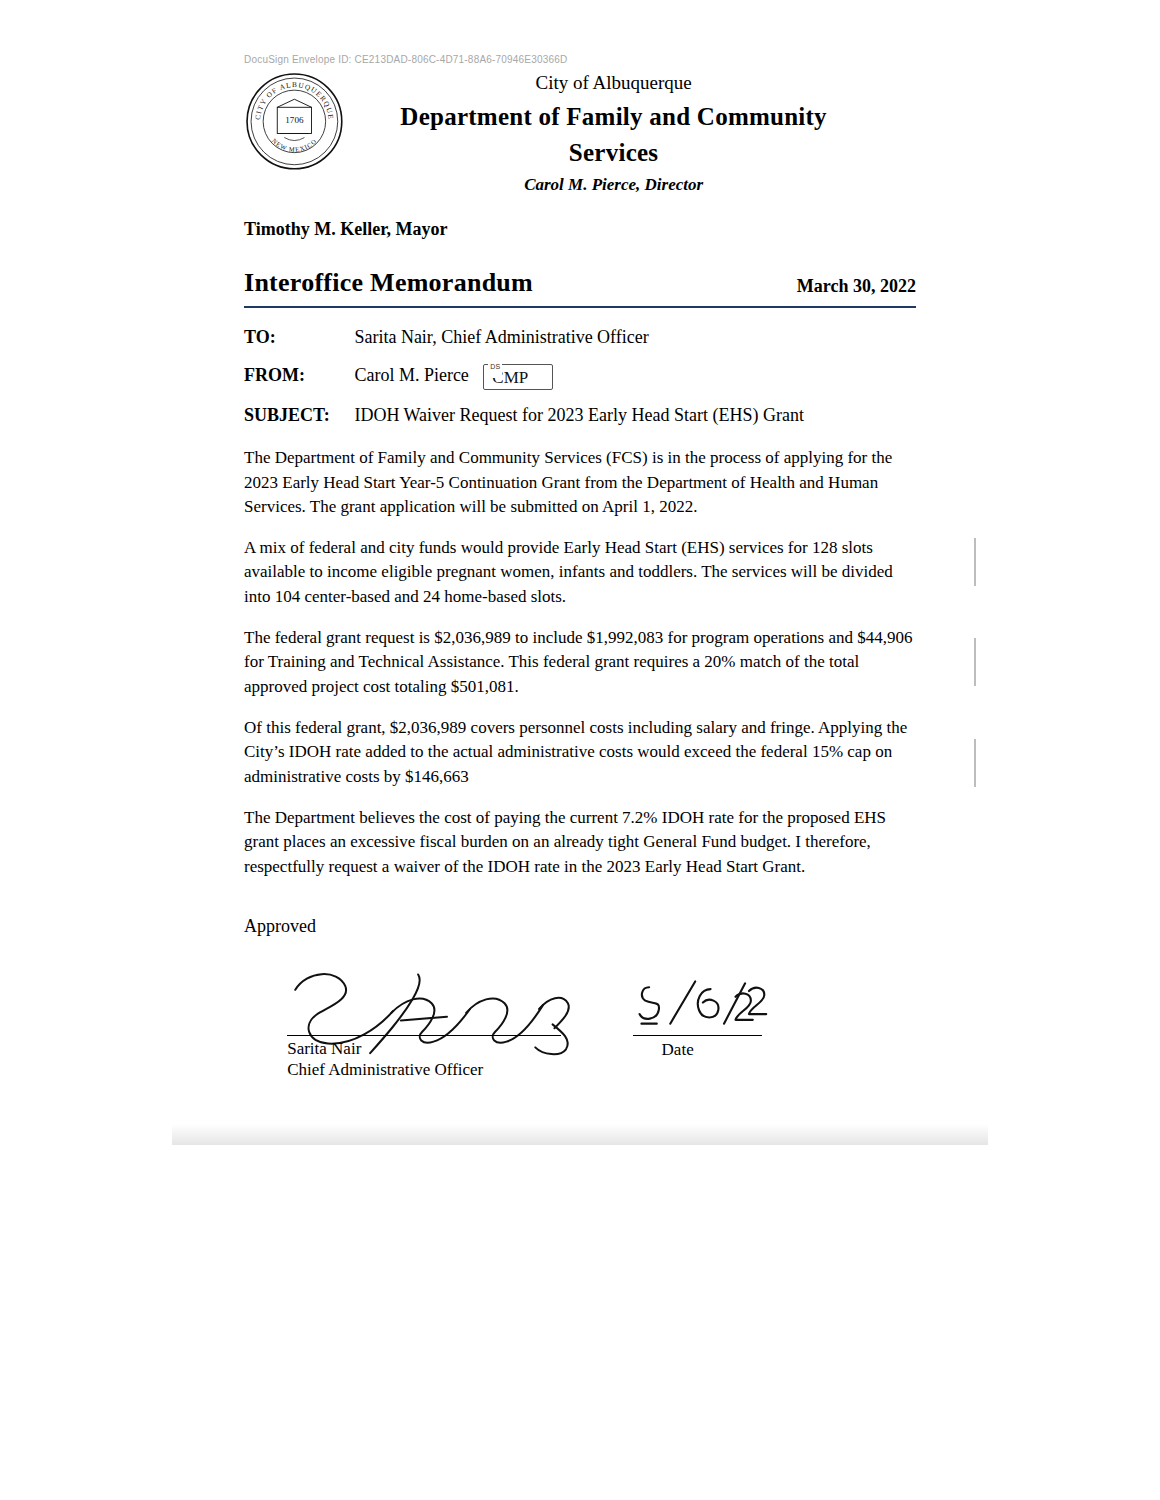DocuSign Envelope ID: CE213DAD-806C-4D71-88A6-70946E30366D
CITY OF ALBUQUERQUE NEW MEXICO 1706
City of Albuquerque
Department of Family and Community Services
Carol M. Pierce, Director
Timothy M. Keller, Mayor
Interoffice Memorandum
March 30, 2022
| TO: | Sarita Nair, Chief Administrative Officer |
| FROM: | Carol M. Pierce DS CMP |
| SUBJECT: | IDOH Waiver Request for 2023 Early Head Start (EHS) Grant |
The Department of Family and Community Services (FCS) is in the process of applying for the 2023 Early Head Start Year-5 Continuation Grant from the Department of Health and Human Services. The grant application will be submitted on April 1, 2022.
A mix of federal and city funds would provide Early Head Start (EHS) services for 128 slots available to income eligible pregnant women, infants and toddlers. The services will be divided into 104 center-based and 24 home-based slots.
The federal grant request is $2,036,989 to include $1,992,083 for program operations and $44,906 for Training and Technical Assistance. This federal grant requires a 20% match of the total approved project cost totaling $501,081.
Of this federal grant, $2,036,989 covers personnel costs including salary and fringe. Applying the City’s IDOH rate added to the actual administrative costs would exceed the federal 15% cap on administrative costs by $146,663
The Department believes the cost of paying the current 7.2% IDOH rate for the proposed EHS grant places an excessive fiscal burden on an already tight General Fund budget. I therefore, respectfully request a waiver of the IDOH rate in the 2023 Early Head Start Grant.
Approved
Sarita Nair
Chief Administrative Officer
Date